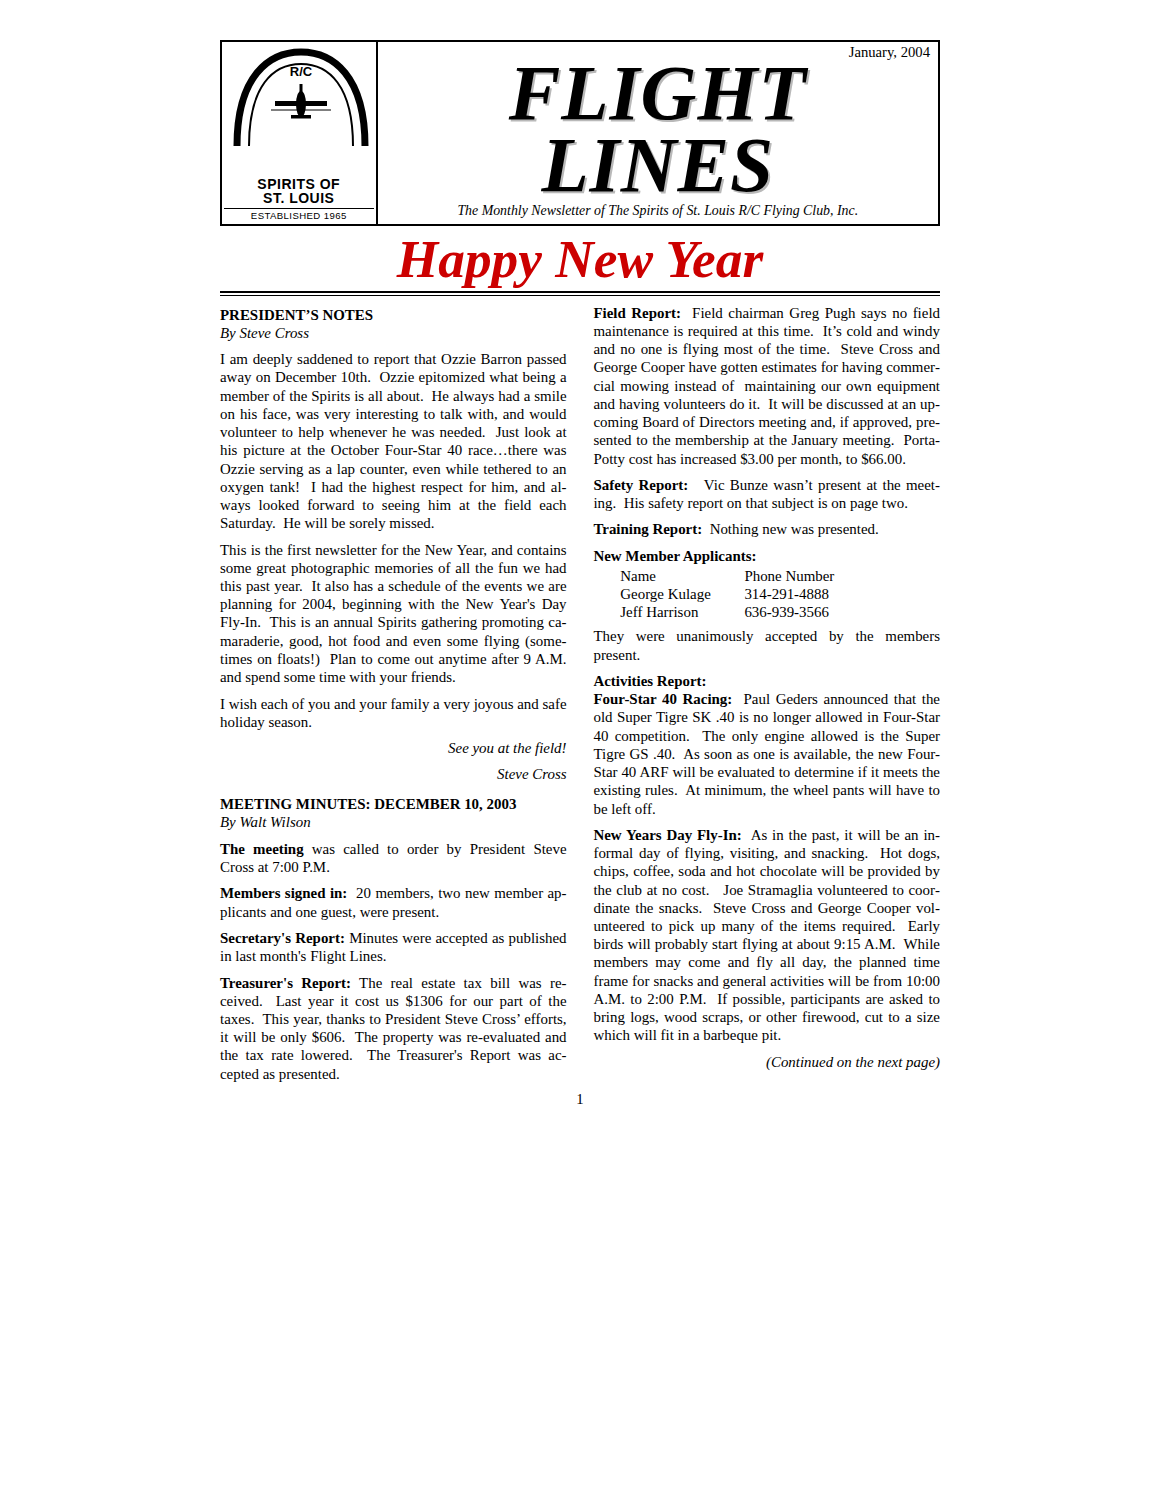R/C
SPIRITS OF
ST. LOUIS
ESTABLISHED 1965
January, 2004
FLIGHT LINES
The Monthly Newsletter of The Spirits of St. Louis R/C Flying Club, Inc.
Happy New Year
President’s Notes
By Steve Cross
I am deeply saddened to report that Ozzie Barron passed away on December 10th. Ozzie epitomized what being a member of the Spirits is all about. He always had a smile on his face, was very interesting to talk with, and would volunteer to help whenever he was needed. Just look at his picture at the October Four-Star 40 race…there was Ozzie serving as a lap counter, even while tethered to an oxygen tank! I had the highest respect for him, and always looked forward to seeing him at the field each Saturday. He will be sorely missed.
This is the first newsletter for the New Year, and contains some great photographic memories of all the fun we had this past year. It also has a schedule of the events we are planning for 2004, beginning with the New Year's Day Fly-In. This is an annual Spirits gathering promoting camaraderie, good, hot food and even some flying (sometimes on floats!) Plan to come out anytime after 9 A.M. and spend some time with your friends.
I wish each of you and your family a very joyous and safe holiday season.
See you at the field!
Steve Cross
Meeting Minutes: December 10, 2003
By Walt Wilson
The meeting was called to order by President Steve Cross at 7:00 P.M.
Members signed in: 20 members, two new member applicants and one guest, were present.
Secretary's Report: Minutes were accepted as published in last month's Flight Lines.
Treasurer's Report: The real estate tax bill was received. Last year it cost us $1306 for our part of the taxes. This year, thanks to President Steve Cross’ efforts, it will be only $606. The property was re-evaluated and the tax rate lowered. The Treasurer's Report was accepted as presented.
Field Report: Field chairman Greg Pugh says no field maintenance is required at this time. It’s cold and windy and no one is flying most of the time. Steve Cross and George Cooper have gotten estimates for having commercial mowing instead of maintaining our own equipment and having volunteers do it. It will be discussed at an upcoming Board of Directors meeting and, if approved, presented to the membership at the January meeting. Porta-Potty cost has increased $3.00 per month, to $66.00.
Safety Report: Vic Bunze wasn’t present at the meeting. His safety report on that subject is on page two.
Training Report: Nothing new was presented.
New Member Applicants:
| Name | Phone Number |
| George Kulage | 314-291-4888 |
| Jeff Harrison | 636-939-3566 |
They were unanimously accepted by the members present.
Activities Report:
Four-Star 40 Racing: Paul Geders announced that the old Super Tigre SK .40 is no longer allowed in Four-Star 40 competition. The only engine allowed is the Super Tigre GS .40. As soon as one is available, the new Four-Star 40 ARF will be evaluated to determine if it meets the existing rules. At minimum, the wheel pants will have to be left off.
New Years Day Fly-In: As in the past, it will be an informal day of flying, visiting, and snacking. Hot dogs, chips, coffee, soda and hot chocolate will be provided by the club at no cost. Joe Stramaglia volunteered to coordinate the snacks. Steve Cross and George Cooper volunteered to pick up many of the items required. Early birds will probably start flying at about 9:15 A.M. While members may come and fly all day, the planned time frame for snacks and general activities will be from 10:00 A.M. to 2:00 P.M. If possible, participants are asked to bring logs, wood scraps, or other firewood, cut to a size which will fit in a barbeque pit.
(Continued on the next page)
1